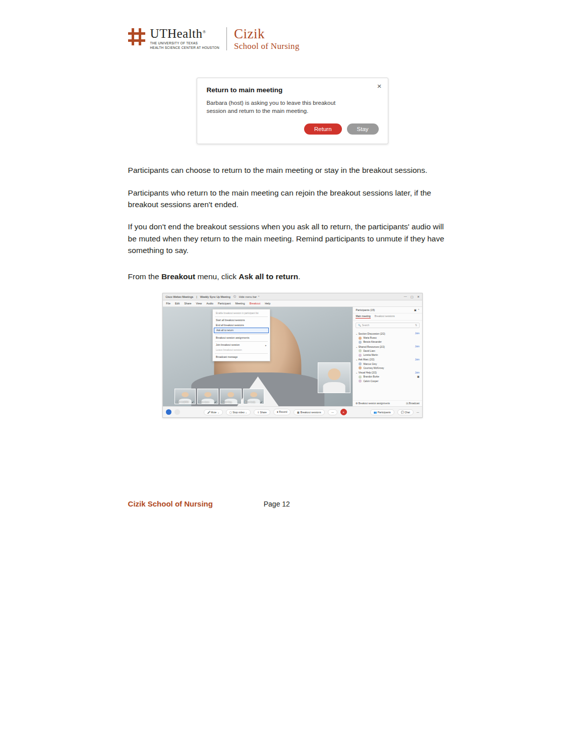UTHealth®
The University of Texas
Health Science Center at Houston
Cizik
School of Nursing
×
Return to main meeting
Barbara (host) is asking you to leave this breakout session and return to the main meeting.
Return Stay
Participants can choose to return to the main meeting or stay in the breakout sessions.
Participants who return to the main meeting can rejoin the breakout sessions later, if the breakout sessions aren't ended.
If you don't end the breakout sessions when you ask all to return, the participants' audio will be muted when they return to the main meeting. Remind participants to unmute if they have something to say.
From the Breakout menu, click Ask all to return.
Cisco Webex Meetings | Weekly Sync Up Meeting ⓘ Hide menu bar ⌃
—▢✕
File Edit Share View Audio Participant Meeting Breakout Help
Enable breakout session in participant list
Start all breakout sessions
End all breakout sessions
Ask all to return
Breakout session assignments
Join breakout session
Leave breakout session
Broadcast message
5-867-11-APRS
🎤
Simon Jones
🎤
Davide Sorg
Alison Candy
🎤
Participants (15) ▣ ⌃
Main meeting Breakout sessions
🔍 Search⇅
⌄ Section Discussion (2/2) Join
Maria Russo
Bessie Alexander
⌄ Shared Resources (2/2) Join
David Liam
Loretta Martin
⌄ Ask Marc (2/2) Join
Marcus Grey
Courtney McKinney
⌄ Visual Help (2/2) Join
Brandon Burke▣
Calvin Cooper
⚙ Breakout session assignments (•) Broadcast
🎤 Mute ⌄ ▢ Stop video ⌄ ⇪ Share ⏺ Record ▦ Breakout sessions ⋯ ✕
👥 Participants 💬 Chat ⋯
Cizik School of Nursing Page 12